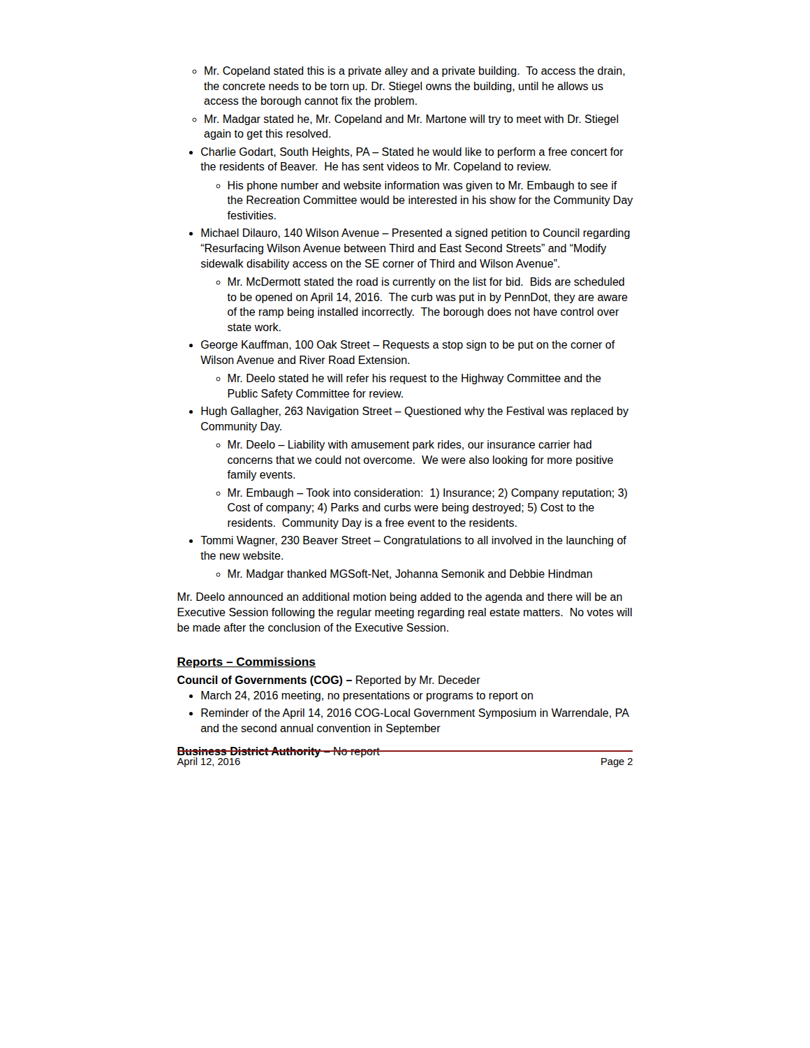Mr. Copeland stated this is a private alley and a private building. To access the drain, the concrete needs to be torn up. Dr. Stiegel owns the building, until he allows us access the borough cannot fix the problem.
Mr. Madgar stated he, Mr. Copeland and Mr. Martone will try to meet with Dr. Stiegel again to get this resolved.
Charlie Godart, South Heights, PA – Stated he would like to perform a free concert for the residents of Beaver. He has sent videos to Mr. Copeland to review.
His phone number and website information was given to Mr. Embaugh to see if the Recreation Committee would be interested in his show for the Community Day festivities.
Michael Dilauro, 140 Wilson Avenue – Presented a signed petition to Council regarding “Resurfacing Wilson Avenue between Third and East Second Streets” and “Modify sidewalk disability access on the SE corner of Third and Wilson Avenue”.
Mr. McDermott stated the road is currently on the list for bid. Bids are scheduled to be opened on April 14, 2016. The curb was put in by PennDot, they are aware of the ramp being installed incorrectly. The borough does not have control over state work.
George Kauffman, 100 Oak Street – Requests a stop sign to be put on the corner of Wilson Avenue and River Road Extension.
Mr. Deelo stated he will refer his request to the Highway Committee and the Public Safety Committee for review.
Hugh Gallagher, 263 Navigation Street – Questioned why the Festival was replaced by Community Day.
Mr. Deelo – Liability with amusement park rides, our insurance carrier had concerns that we could not overcome. We were also looking for more positive family events.
Mr. Embaugh – Took into consideration: 1) Insurance; 2) Company reputation; 3) Cost of company; 4) Parks and curbs were being destroyed; 5) Cost to the residents. Community Day is a free event to the residents.
Tommi Wagner, 230 Beaver Street – Congratulations to all involved in the launching of the new website.
Mr. Madgar thanked MGSoft-Net, Johanna Semonik and Debbie Hindman
Mr. Deelo announced an additional motion being added to the agenda and there will be an Executive Session following the regular meeting regarding real estate matters. No votes will be made after the conclusion of the Executive Session.
Reports – Commissions
Council of Governments (COG) – Reported by Mr. Deceder
March 24, 2016 meeting, no presentations or programs to report on
Reminder of the April 14, 2016 COG-Local Government Symposium in Warrendale, PA and the second annual convention in September
Business District Authority – No report
April 12, 2016 Page 2